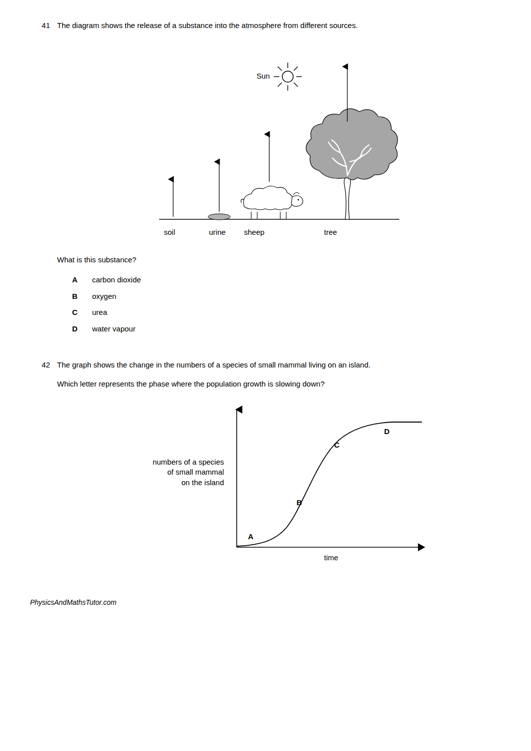41
The diagram shows the release of a substance into the atmosphere from different sources.
Sun
soil urine sheep tree
What is this substance?
Acarbon dioxide
Boxygen
Curea
Dwater vapour
42
The graph shows the change in the numbers of a species of small mammal living on an island.
Which letter represents the phase where the population growth is slowing down?
numbers of a species
of small mammal
on the island
A B C D
time
PhysicsAndMathsTutor.com